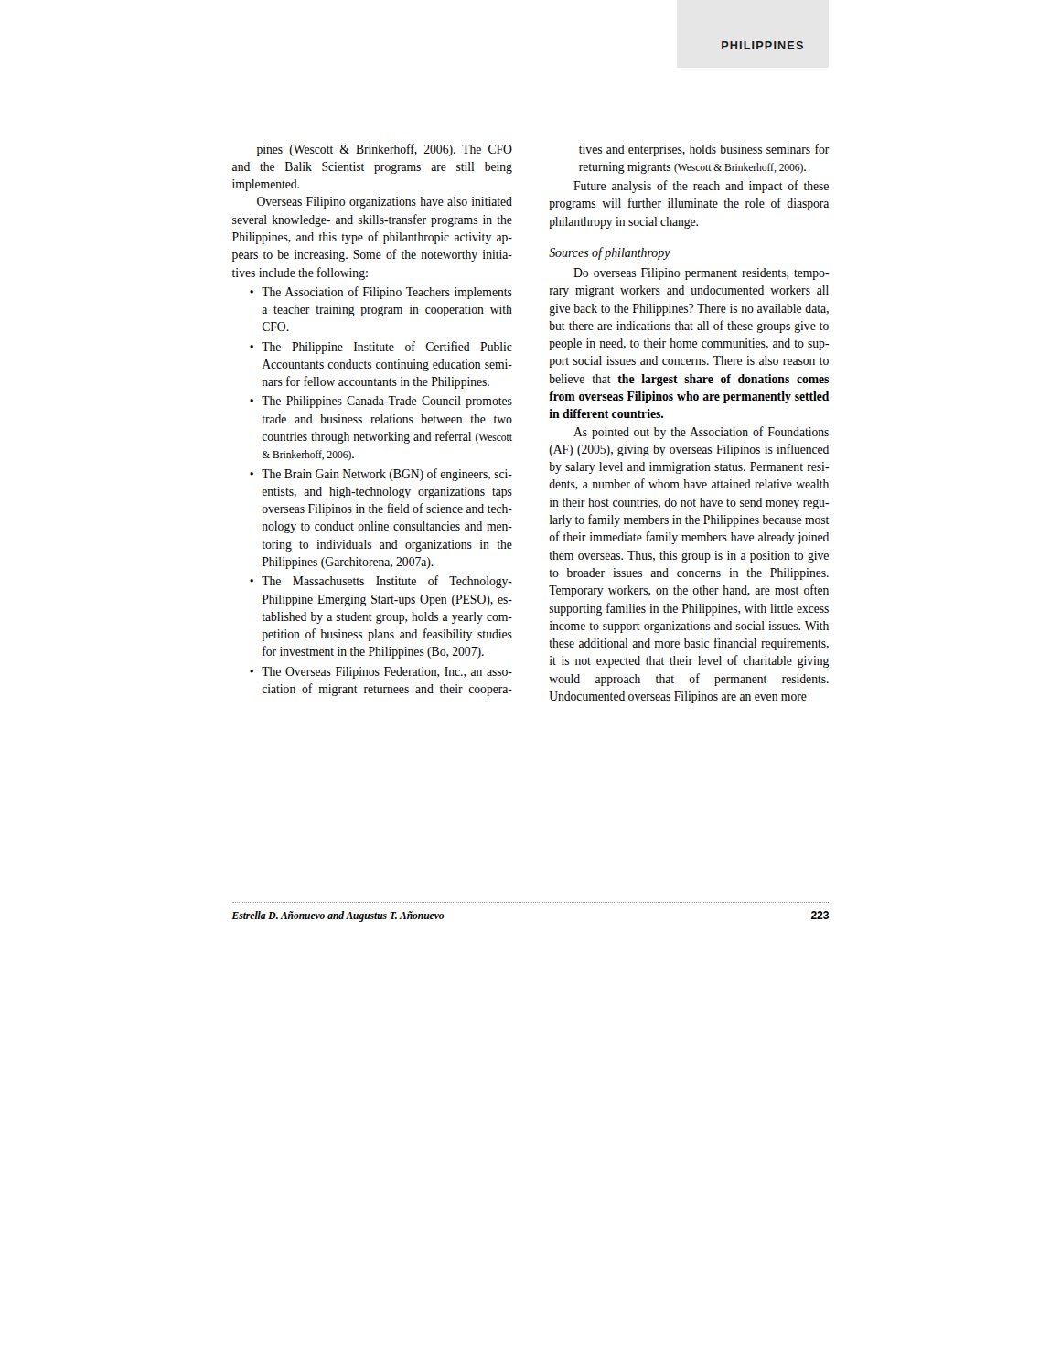PHILIPPINES
pines (Wescott & Brinkerhoff, 2006). The CFO and the Balik Scientist programs are still being implemented.
Overseas Filipino organizations have also initiated several knowledge- and skills-transfer programs in the Philippines, and this type of philanthropic activity appears to be increasing. Some of the noteworthy initiatives include the following:
The Association of Filipino Teachers implements a teacher training program in cooperation with CFO.
The Philippine Institute of Certified Public Accountants conducts continuing education seminars for fellow accountants in the Philippines.
The Philippines Canada-Trade Council promotes trade and business relations between the two countries through networking and referral (Wescott & Brinkerhoff, 2006).
The Brain Gain Network (BGN) of engineers, scientists, and high-technology organizations taps overseas Filipinos in the field of science and technology to conduct online consultancies and mentoring to individuals and organizations in the Philippines (Garchitorena, 2007a).
The Massachusetts Institute of Technology-Philippine Emerging Start-ups Open (PESO), established by a student group, holds a yearly competition of business plans and feasibility studies for investment in the Philippines (Bo, 2007).
The Overseas Filipinos Federation, Inc., an association of migrant returnees and their cooperatives and enterprises, holds business seminars for returning migrants (Wescott & Brinkerhoff, 2006).
Future analysis of the reach and impact of these programs will further illuminate the role of diaspora philanthropy in social change.
Sources of philanthropy
Do overseas Filipino permanent residents, temporary migrant workers and undocumented workers all give back to the Philippines? There is no available data, but there are indications that all of these groups give to people in need, to their home communities, and to support social issues and concerns. There is also reason to believe that the largest share of donations comes from overseas Filipinos who are permanently settled in different countries.
As pointed out by the Association of Foundations (AF) (2005), giving by overseas Filipinos is influenced by salary level and immigration status. Permanent residents, a number of whom have attained relative wealth in their host countries, do not have to send money regularly to family members in the Philippines because most of their immediate family members have already joined them overseas. Thus, this group is in a position to give to broader issues and concerns in the Philippines. Temporary workers, on the other hand, are most often supporting families in the Philippines, with little excess income to support organizations and social issues. With these additional and more basic financial requirements, it is not expected that their level of charitable giving would approach that of permanent residents. Undocumented overseas Filipinos are an even more
Estrella D. Añonuevo and Augustus T. Añonuevo
223